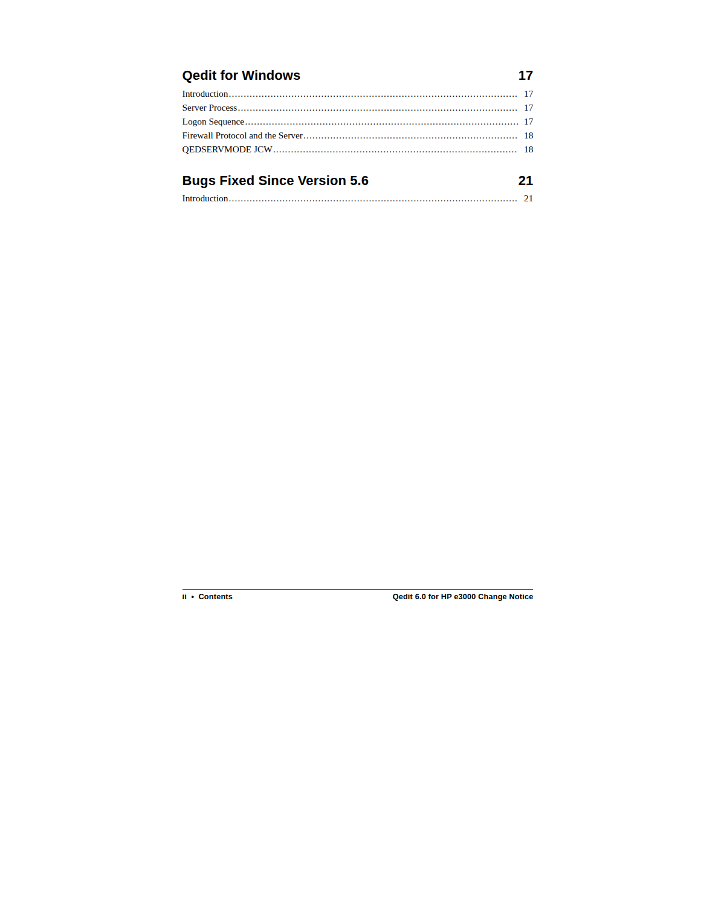Qedit for Windows 17
Introduction.................................................................................................................................. 17
Server Process.............................................................................................................................. 17
Logon Sequence..................................................................................................... 17
Firewall Protocol and the Server.............................................................................. 18
QEDSERVMODE JCW............................................................................................ 18
Bugs Fixed Since Version 5.621
Introduction.................................................................................................................................. 21
ii • Contents
Qedit 6.0 for HP e3000 Change Notice